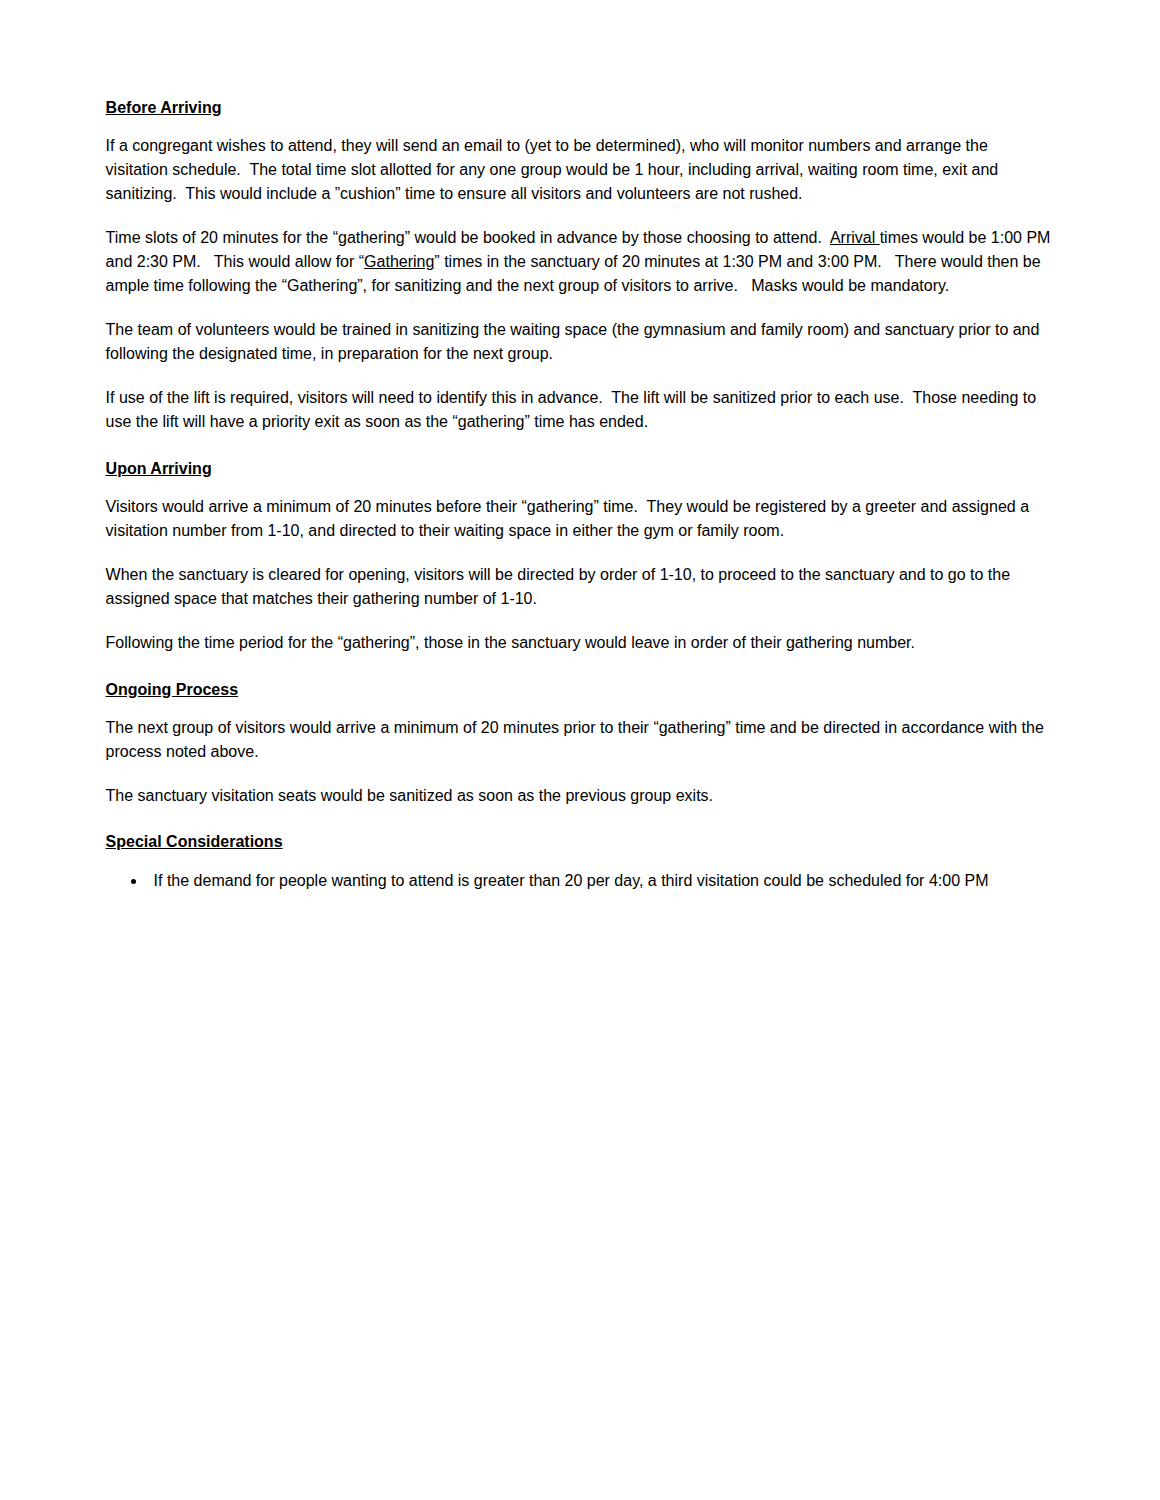Before Arriving
If a congregant wishes to attend, they will send an email to (yet to be determined), who will monitor numbers and arrange the visitation schedule. The total time slot allotted for any one group would be 1 hour, including arrival, waiting room time, exit and sanitizing. This would include a ”cushion” time to ensure all visitors and volunteers are not rushed.
Time slots of 20 minutes for the “gathering” would be booked in advance by those choosing to attend. Arrival times would be 1:00 PM and 2:30 PM. This would allow for “Gathering” times in the sanctuary of 20 minutes at 1:30 PM and 3:00 PM. There would then be ample time following the “Gathering”, for sanitizing and the next group of visitors to arrive. Masks would be mandatory.
The team of volunteers would be trained in sanitizing the waiting space (the gymnasium and family room) and sanctuary prior to and following the designated time, in preparation for the next group.
If use of the lift is required, visitors will need to identify this in advance. The lift will be sanitized prior to each use. Those needing to use the lift will have a priority exit as soon as the “gathering” time has ended.
Upon Arriving
Visitors would arrive a minimum of 20 minutes before their “gathering” time. They would be registered by a greeter and assigned a visitation number from 1-10, and directed to their waiting space in either the gym or family room.
When the sanctuary is cleared for opening, visitors will be directed by order of 1-10, to proceed to the sanctuary and to go to the assigned space that matches their gathering number of 1-10.
Following the time period for the “gathering”, those in the sanctuary would leave in order of their gathering number.
Ongoing Process
The next group of visitors would arrive a minimum of 20 minutes prior to their “gathering” time and be directed in accordance with the process noted above.
The sanctuary visitation seats would be sanitized as soon as the previous group exits.
Special Considerations
If the demand for people wanting to attend is greater than 20 per day, a third visitation could be scheduled for 4:00 PM